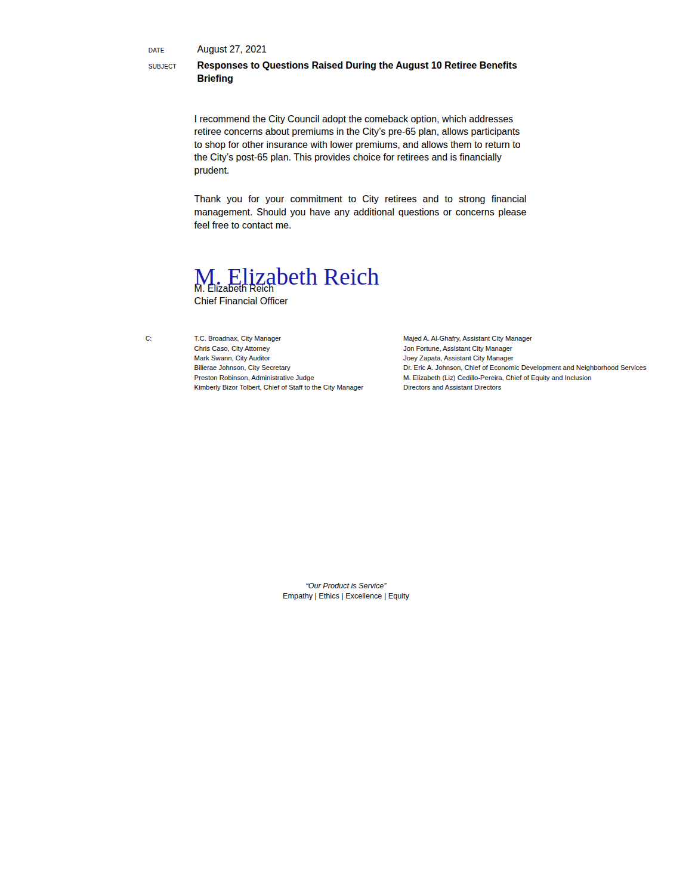Date
August 27, 2021
Subject
Responses to Questions Raised During the August 10 Retiree Benefits Briefing
I recommend the City Council adopt the comeback option, which addresses retiree concerns about premiums in the City’s pre-65 plan, allows participants to shop for other insurance with lower premiums, and allows them to return to the City’s post-65 plan. This provides choice for retirees and is financially prudent.
Thank you for your commitment to City retirees and to strong financial management. Should you have any additional questions or concerns please feel free to contact me.
M. Elizabeth Reich
M. Elizabeth Reich
Chief Financial Officer
c:
T.C. Broadnax, City Manager
Chris Caso, City Attorney
Mark Swann, City Auditor
Bilierae Johnson, City Secretary
Preston Robinson, Administrative Judge
Kimberly Bizor Tolbert, Chief of Staff to the City Manager
Majed A. Al-Ghafry, Assistant City Manager
Jon Fortune, Assistant City Manager
Joey Zapata, Assistant City Manager
Dr. Eric A. Johnson, Chief of Economic Development and Neighborhood Services
M. Elizabeth (Liz) Cedillo-Pereira, Chief of Equity and Inclusion
Directors and Assistant Directors
“Our Product is Service”
Empathy | Ethics | Excellence | Equity